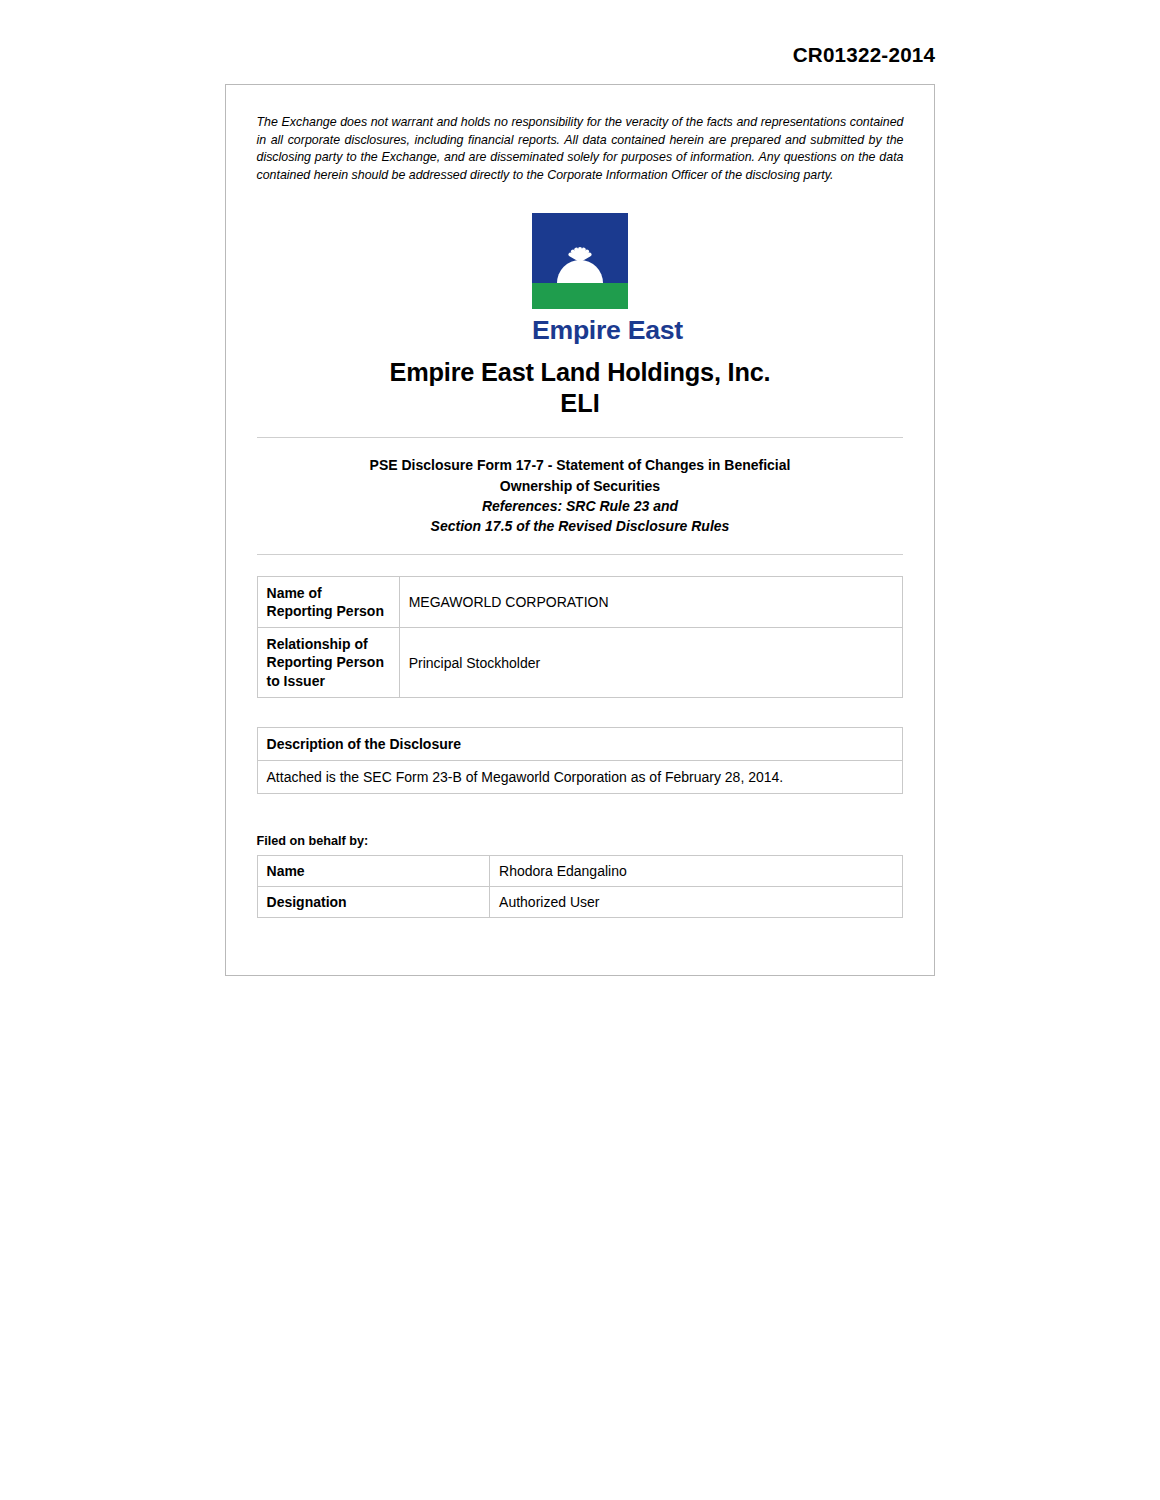CR01322-2014
The Exchange does not warrant and holds no responsibility for the veracity of the facts and representations contained in all corporate disclosures, including financial reports. All data contained herein are prepared and submitted by the disclosing party to the Exchange, and are disseminated solely for purposes of information. Any questions on the data contained herein should be addressed directly to the Corporate Information Officer of the disclosing party.
Empire East
Empire East Land Holdings, Inc.
ELI
PSE Disclosure Form 17-7 - Statement of Changes in Beneficial
Ownership of Securities References: SRC Rule 23 and
Section 17.5 of the Revised Disclosure Rules
| Name of Reporting Person | MEGAWORLD CORPORATION |
| Relationship of Reporting Person to Issuer | Principal Stockholder |
| Description of the Disclosure |
| Attached is the SEC Form 23-B of Megaworld Corporation as of February 28, 2014. |
Filed on behalf by:
| Name | Rhodora Edangalino |
| Designation | Authorized User |